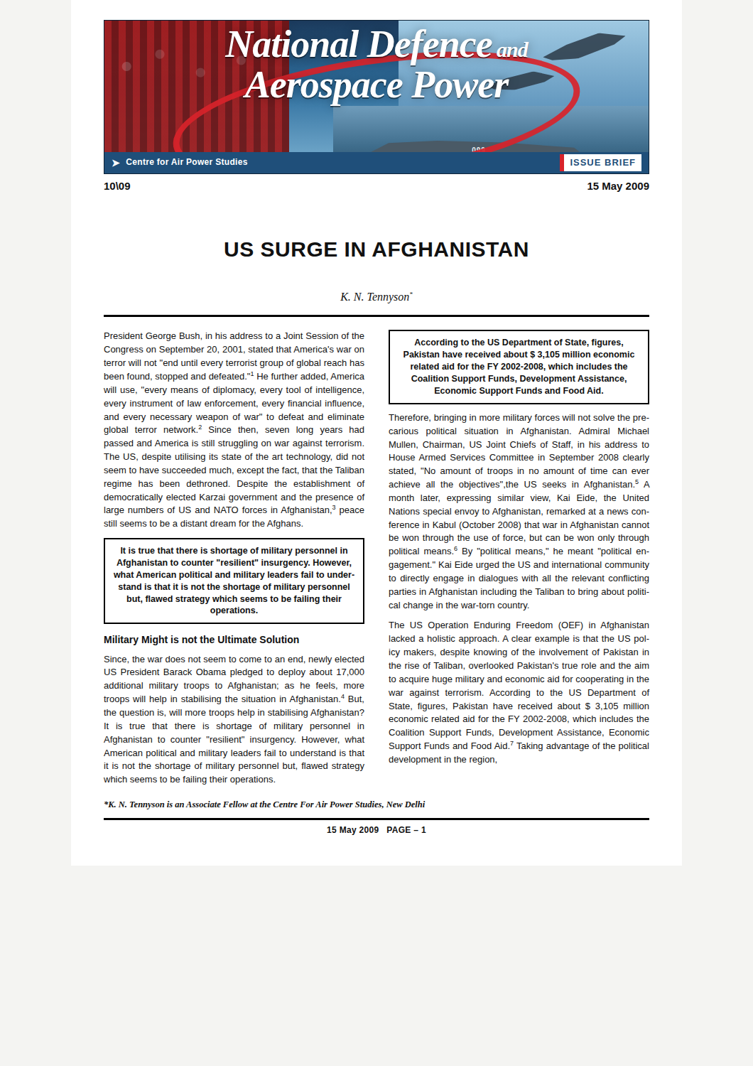099
National Defence and
Aerospace Power
➤ Centre for Air Power Studies
ISSUE BRIEF
10\09 15 May 2009
US SURGE IN AFGHANISTAN
K. N. Tennyson*
President George Bush, in his address to a Joint Session of the Congress on September 20, 2001, stated that America's war on terror will not "end until every terrorist group of global reach has been found, stopped and defeated."1 He further added, America will use, "every means of diplomacy, every tool of intelligence, every instrument of law enforcement, every financial influence, and every necessary weapon of war" to defeat and eliminate global terror network.2 Since then, seven long years had passed and America is still struggling on war against terrorism. The US, despite utilising its state of the art technology, did not seem to have succeeded much, except the fact, that the Taliban regime has been dethroned. Despite the establishment of democratically elected Karzai government and the presence of large numbers of US and NATO forces in Afghanistan,3 peace still seems to be a distant dream for the Afghans.
It is true that there is shortage of military personnel in Afghanistan to counter "resilient" insurgency. However, what American political and military leaders fail to understand is that it is not the shortage of military personnel but, flawed strategy which seems to be failing their operations.
Military Might is not the Ultimate Solution
Since, the war does not seem to come to an end, newly elected US President Barack Obama pledged to deploy about 17,000 additional military troops to Afghanistan; as he feels, more troops will help in stabilising the situation in Afghanistan.4 But, the question is, will more troops help in stabilising Afghanistan? It is true that there is shortage of military personnel in Afghanistan to counter "resilient" insurgency. However, what American political and military leaders fail to understand is that it is not the shortage of military personnel but, flawed strategy which seems to be failing their operations.
According to the US Department of State, figures, Pakistan have received about $ 3,105 million economic related aid for the FY 2002-2008, which includes the Coalition Support Funds, Development Assistance, Economic Support Funds and Food Aid.
Therefore, bringing in more military forces will not solve the precarious political situation in Afghanistan. Admiral Michael Mullen, Chairman, US Joint Chiefs of Staff, in his address to House Armed Services Committee in September 2008 clearly stated, "No amount of troops in no amount of time can ever achieve all the objectives",the US seeks in Afghanistan.5 A month later, expressing similar view, Kai Eide, the United Nations special envoy to Afghanistan, remarked at a news conference in Kabul (October 2008) that war in Afghanistan cannot be won through the use of force, but can be won only through political means.6 By "political means," he meant "political engagement." Kai Eide urged the US and international community to directly engage in dialogues with all the relevant conflicting parties in Afghanistan including the Taliban to bring about political change in the war-torn country.
The US Operation Enduring Freedom (OEF) in Afghanistan lacked a holistic approach. A clear example is that the US policy makers, despite knowing of the involvement of Pakistan in the rise of Taliban, overlooked Pakistan's true role and the aim to acquire huge military and economic aid for cooperating in the war against terrorism. According to the US Department of State, figures, Pakistan have received about $ 3,105 million economic related aid for the FY 2002-2008, which includes the Coalition Support Funds, Development Assistance, Economic Support Funds and Food Aid.7 Taking advantage of the political development in the region,
*K. N. Tennyson is an Associate Fellow at the Centre For Air Power Studies, New Delhi
15 May 2009 PAGE – 1